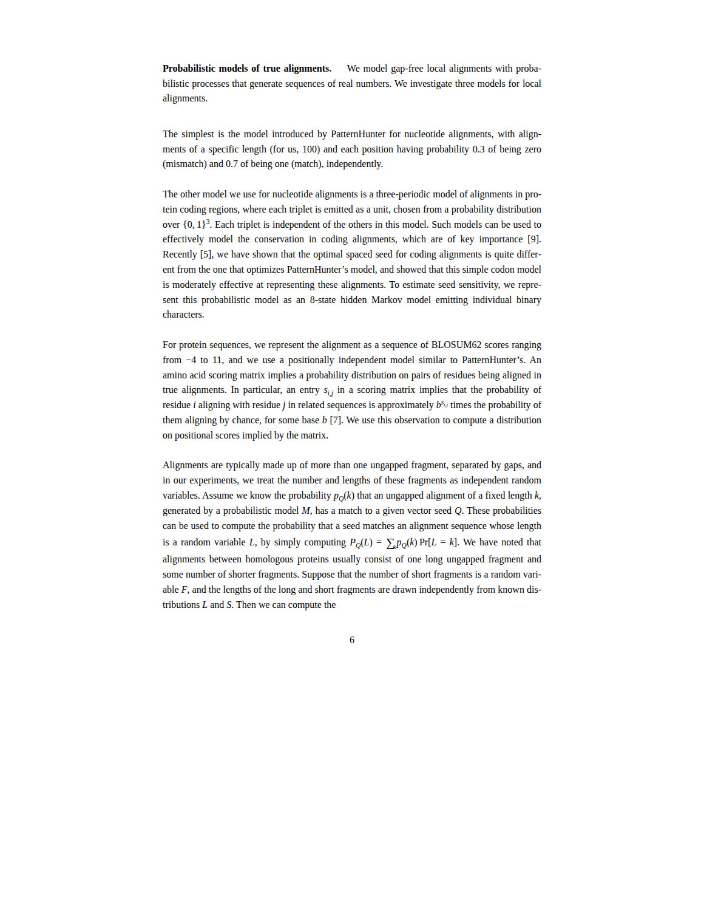Probabilistic models of true alignments. We model gap-free local alignments with probabilistic processes that generate sequences of real numbers. We investigate three models for local alignments.
The simplest is the model introduced by PatternHunter for nucleotide alignments, with alignments of a specific length (for us, 100) and each position having probability 0.3 of being zero (mismatch) and 0.7 of being one (match), independently.
The other model we use for nucleotide alignments is a three-periodic model of alignments in protein coding regions, where each triplet is emitted as a unit, chosen from a probability distribution over {0, 1}3. Each triplet is independent of the others in this model. Such models can be used to effectively model the conservation in coding alignments, which are of key importance [9]. Recently [5], we have shown that the optimal spaced seed for coding alignments is quite different from the one that optimizes PatternHunter’s model, and showed that this simple codon model is moderately effective at representing these alignments. To estimate seed sensitivity, we represent this probabilistic model as an 8-state hidden Markov model emitting individual binary characters.
For protein sequences, we represent the alignment as a sequence of BLOSUM62 scores ranging from −4 to 11, and we use a positionally independent model similar to PatternHunter’s. An amino acid scoring matrix implies a probability distribution on pairs of residues being aligned in true alignments. In particular, an entry si,j in a scoring matrix implies that the probability of residue i aligning with residue j in related sequences is approximately bsi,j times the probability of them aligning by chance, for some base b [7]. We use this observation to compute a distribution on positional scores implied by the matrix.
Alignments are typically made up of more than one ungapped fragment, separated by gaps, and in our experiments, we treat the number and lengths of these fragments as independent random variables. Assume we know the probability pQ(k) that an ungapped alignment of a fixed length k, generated by a probabilistic model M, has a match to a given vector seed Q. These probabilities can be used to compute the probability that a seed matches an alignment sequence whose length is a random variable L, by simply computing PQ(L) = ∑kpQ(k) Pr[L = k]. We have noted that alignments between homologous proteins usually consist of one long ungapped fragment and some number of shorter fragments. Suppose that the number of short fragments is a random variable F, and the lengths of the long and short fragments are drawn independently from known distributions L and S. Then we can compute the
6